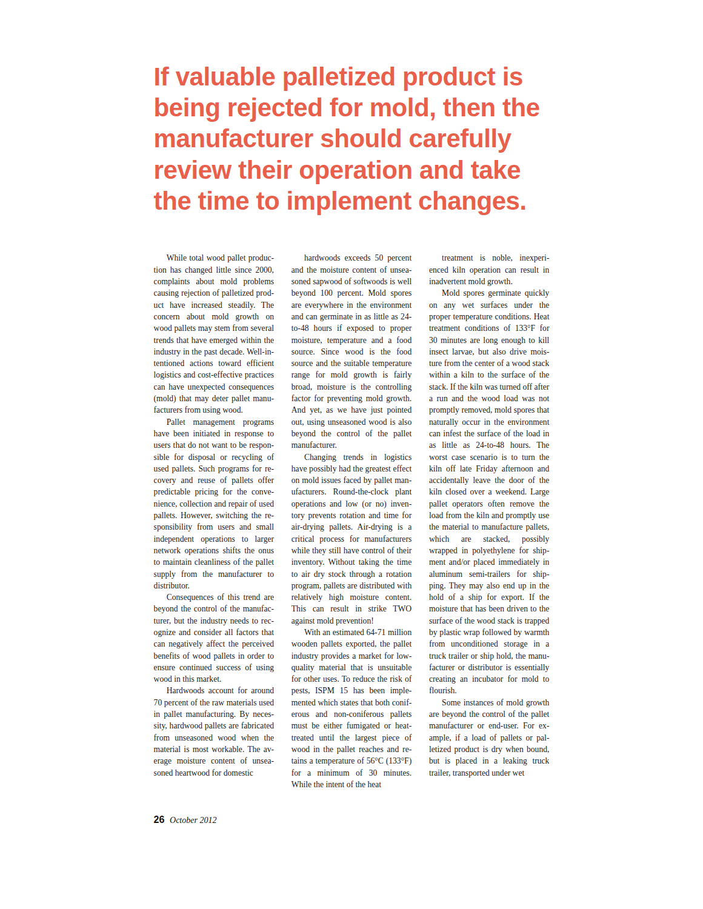If valuable palletized product is being rejected for mold, then the manufacturer should carefully review their operation and take the time to implement changes.
While total wood pallet production has changed little since 2000, complaints about mold problems causing rejection of palletized product have increased steadily. The concern about mold growth on wood pallets may stem from several trends that have emerged within the industry in the past decade. Well-intentioned actions toward efficient logistics and cost-effective practices can have unexpected consequences (mold) that may deter pallet manufacturers from using wood.
Pallet management programs have been initiated in response to users that do not want to be responsible for disposal or recycling of used pallets. Such programs for recovery and reuse of pallets offer predictable pricing for the convenience, collection and repair of used pallets. However, switching the responsibility from users and small independent operations to larger network operations shifts the onus to maintain cleanliness of the pallet supply from the manufacturer to distributor.
Consequences of this trend are beyond the control of the manufacturer, but the industry needs to recognize and consider all factors that can negatively affect the perceived benefits of wood pallets in order to ensure continued success of using wood in this market.
Hardwoods account for around 70 percent of the raw materials used in pallet manufacturing. By necessity, hardwood pallets are fabricated from unseasoned wood when the material is most workable. The average moisture content of unseasoned heartwood for domestic
hardwoods exceeds 50 percent and the moisture content of unseasoned sapwood of softwoods is well beyond 100 percent. Mold spores are everywhere in the environment and can germinate in as little as 24-to-48 hours if exposed to proper moisture, temperature and a food source. Since wood is the food source and the suitable temperature range for mold growth is fairly broad, moisture is the controlling factor for preventing mold growth. And yet, as we have just pointed out, using unseasoned wood is also beyond the control of the pallet manufacturer.
Changing trends in logistics have possibly had the greatest effect on mold issues faced by pallet manufacturers. Round-the-clock plant operations and low (or no) inventory prevents rotation and time for air-drying pallets. Air-drying is a critical process for manufacturers while they still have control of their inventory. Without taking the time to air dry stock through a rotation program, pallets are distributed with relatively high moisture content. This can result in strike TWO against mold prevention!
With an estimated 64-71 million wooden pallets exported, the pallet industry provides a market for low-quality material that is unsuitable for other uses. To reduce the risk of pests, ISPM 15 has been implemented which states that both coniferous and non-coniferous pallets must be either fumigated or heat-treated until the largest piece of wood in the pallet reaches and retains a temperature of 56°C (133°F) for a minimum of 30 minutes. While the intent of the heat
treatment is noble, inexperienced kiln operation can result in inadvertent mold growth.
Mold spores germinate quickly on any wet surfaces under the proper temperature conditions. Heat treatment conditions of 133°F for 30 minutes are long enough to kill insect larvae, but also drive moisture from the center of a wood stack within a kiln to the surface of the stack. If the kiln was turned off after a run and the wood load was not promptly removed, mold spores that naturally occur in the environment can infest the surface of the load in as little as 24-to-48 hours. The worst case scenario is to turn the kiln off late Friday afternoon and accidentally leave the door of the kiln closed over a weekend. Large pallet operators often remove the load from the kiln and promptly use the material to manufacture pallets, which are stacked, possibly wrapped in polyethylene for shipment and/or placed immediately in aluminum semi-trailers for shipping. They may also end up in the hold of a ship for export. If the moisture that has been driven to the surface of the wood stack is trapped by plastic wrap followed by warmth from unconditioned storage in a truck trailer or ship hold, the manufacturer or distributor is essentially creating an incubator for mold to flourish.
Some instances of mold growth are beyond the control of the pallet manufacturer or end-user. For example, if a load of pallets or palletized product is dry when bound, but is placed in a leaking truck trailer, transported under wet
26 October 2012